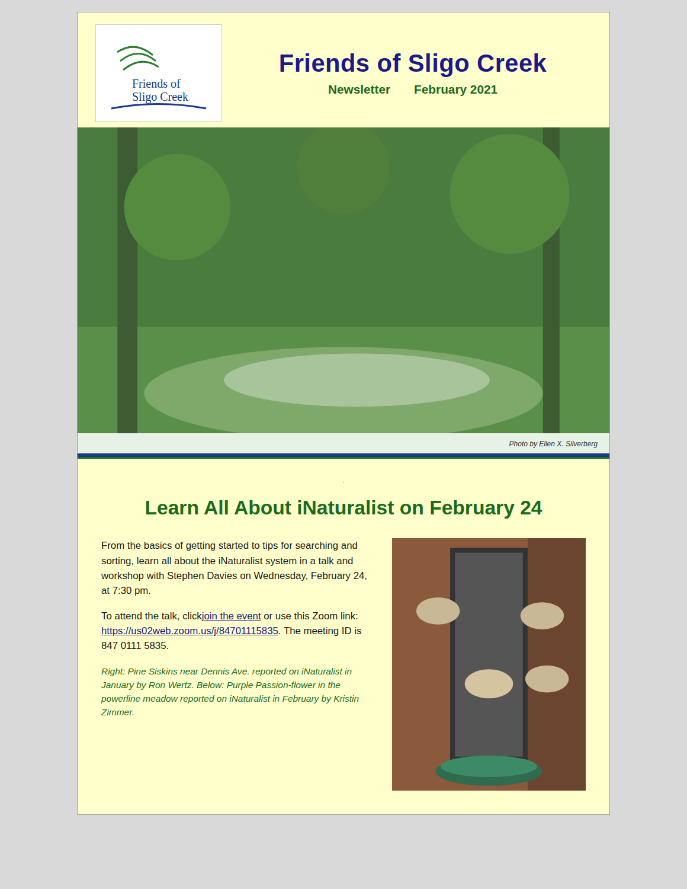Friends of Sligo Creek
Newsletter February 2021
Photo by Ellen X. Silverberg
.
Learn All About iNaturalist on February 24
From the basics of getting started to tips for searching and sorting, learn all about the iNaturalist system in a talk and workshop with Stephen Davies on Wednesday, February 24, at 7:30 pm.
To attend the talk, clickjoin the event or use this Zoom link: https://us02web.zoom.us/j/84701115835. The meeting ID is 847 0111 5835.
Right: Pine Siskins near Dennis Ave. reported on iNaturalist in January by Ron Wertz. Below: Purple Passion-flower in the powerline meadow reported on iNaturalist in February by Kristin Zimmer.